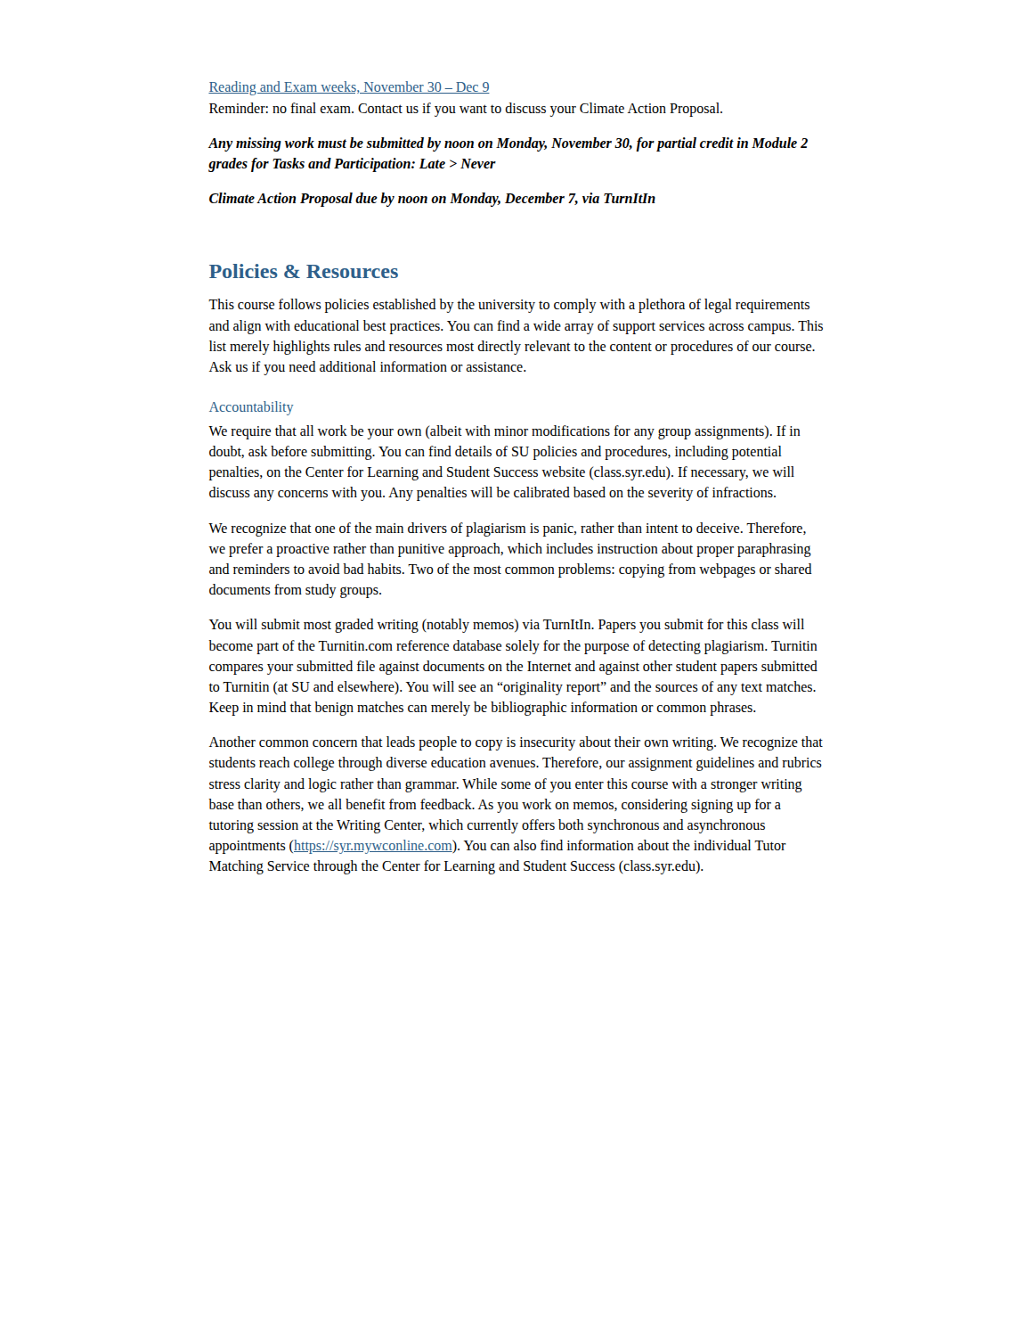Reading and Exam weeks, November 30 – Dec 9
Reminder: no final exam. Contact us if you want to discuss your Climate Action Proposal.
Any missing work must be submitted by noon on Monday, November 30, for partial credit in Module 2 grades for Tasks and Participation: Late > Never
Climate Action Proposal due by noon on Monday, December 7, via TurnItIn
Policies & Resources
This course follows policies established by the university to comply with a plethora of legal requirements and align with educational best practices. You can find a wide array of support services across campus. This list merely highlights rules and resources most directly relevant to the content or procedures of our course. Ask us if you need additional information or assistance.
Accountability
We require that all work be your own (albeit with minor modifications for any group assignments). If in doubt, ask before submitting. You can find details of SU policies and procedures, including potential penalties, on the Center for Learning and Student Success website (class.syr.edu). If necessary, we will discuss any concerns with you. Any penalties will be calibrated based on the severity of infractions.
We recognize that one of the main drivers of plagiarism is panic, rather than intent to deceive. Therefore, we prefer a proactive rather than punitive approach, which includes instruction about proper paraphrasing and reminders to avoid bad habits. Two of the most common problems: copying from webpages or shared documents from study groups.
You will submit most graded writing (notably memos) via TurnItIn. Papers you submit for this class will become part of the Turnitin.com reference database solely for the purpose of detecting plagiarism. Turnitin compares your submitted file against documents on the Internet and against other student papers submitted to Turnitin (at SU and elsewhere). You will see an “originality report” and the sources of any text matches. Keep in mind that benign matches can merely be bibliographic information or common phrases.
Another common concern that leads people to copy is insecurity about their own writing. We recognize that students reach college through diverse education avenues. Therefore, our assignment guidelines and rubrics stress clarity and logic rather than grammar. While some of you enter this course with a stronger writing base than others, we all benefit from feedback. As you work on memos, considering signing up for a tutoring session at the Writing Center, which currently offers both synchronous and asynchronous appointments (https://syr.mywconline.com). You can also find information about the individual Tutor Matching Service through the Center for Learning and Student Success (class.syr.edu).